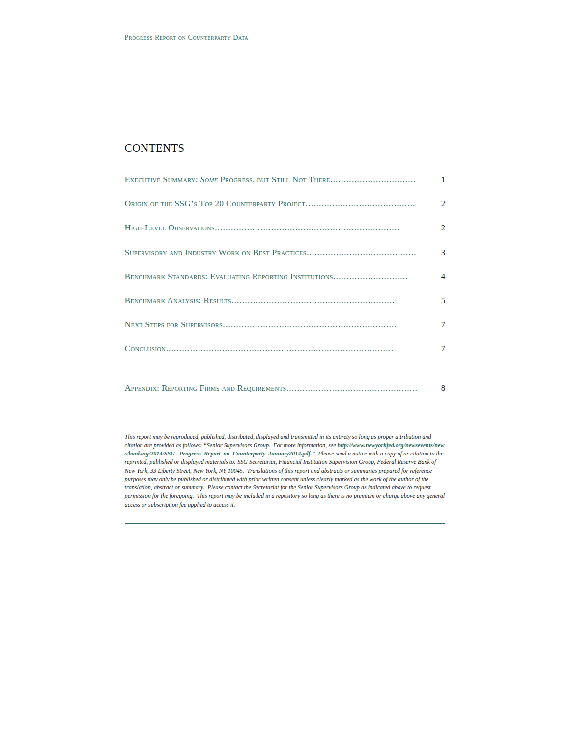Progress Report on Counterparty Data
CONTENTS
Executive Summary: Some Progress, but Still Not There ................................ 1
Origin of the SSG’s Top 20 Counterparty Project ......................................... 2
High-Level Observations ..................................................................... 2
Supervisory and Industry Work on Best Practices ......................................... 3
Benchmark Standards: Evaluating Reporting Institutions ............................ 4
Benchmark Analysis: Results ............................................................. 5
Next Steps for Supervisors ................................................................. 7
Conclusion ..................................................................................... 7
Appendix: Reporting Firms and Requirements ................................................. 8
This report may be reproduced, published, distributed, displayed and transmitted in its entirety so long as proper attribution and citation are provided as follows: “Senior Supervisors Group. For more information, see http://www.newyorkfed.org/newsevents/news/banking/2014/SSG_ Progress_Report_on_Counterparty_January2014.pdf.” Please send a notice with a copy of or citation to the reprinted, published or displayed materials to: SSG Secretariat, Financial Institution Supervision Group, Federal Reserve Bank of New York, 33 Liberty Street, New York, NY 10045. Translations of this report and abstracts or summaries prepared for reference purposes may only be published or distributed with prior written consent unless clearly marked as the work of the author of the translation, abstract or summary. Please contact the Secretariat for the Senior Supervisors Group as indicated above to request permission for the foregoing. This report may be included in a repository so long as there is no premium or charge above any general access or subscription fee applied to access it.